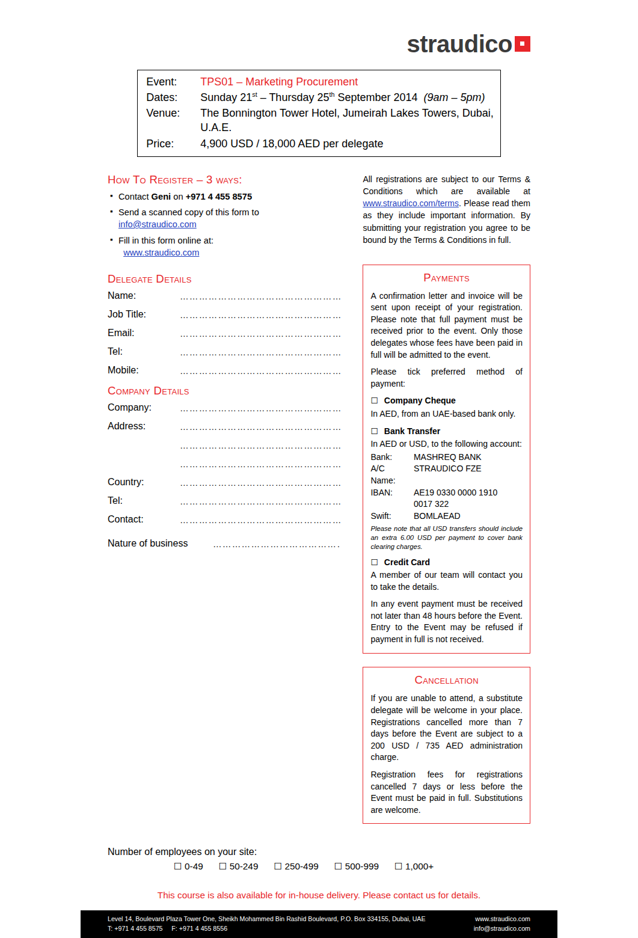straudico
| Event: | TPS01 – Marketing Procurement |
| Dates: | Sunday 21 st – Thursday 25 th September 2014 (9am – 5pm) |
| Venue: | The Bonnington Tower Hotel, Jumeirah Lakes Towers, Dubai, U.A.E. |
| Price: | 4,900 USD / 18,000 AED per delegate |
How To Register – 3 ways:
Contact Geni on +971 4 455 8575
Send a scanned copy of this form to
info@straudico.com
Fill in this form online at:
www.straudico.com
Delegate Details
Name:
…………………………………………………………………………
Job Title:
…………………………………………………………………………
Email:
…………………………………………………………………………
Tel:
…………………………………………………………………………
Mobile:
…………………………………………………………………………
Company Details
Company:
…………………………………………………………………………
Address:
…………………………………………………………………………
Address:
…………………………………………………………………………
Address:
…………………………………………………………………………
Country:
…………………………………………………………………………
Tel:
…………………………………………………………………………
Contact:
…………………………………………………………………………
Nature of business
……………………………………………………………
All registrations are subject to our Terms & Conditions which are available at www.straudico.com/terms. Please read them as they include important information. By submitting your registration you agree to be bound by the Terms & Conditions in full.
Payments
A confirmation letter and invoice will be sent upon receipt of your registration. Please note that full payment must be received prior to the event. Only those delegates whose fees have been paid in full will be admitted to the event.
Please tick preferred method of payment:
☐ Company Cheque
In AED, from an UAE-based bank only.
☐ Bank Transfer
In AED or USD, to the following account:
| Bank: | MASHREQ BANK |
| A/C Name: | STRAUDICO FZE |
| IBAN: | AE19 0330 0000 1910 0017 322 |
| Swift: | BOMLAEAD |
Please note that all USD transfers should include an extra 6.00 USD per payment to cover bank clearing charges.
☐ Credit Card
A member of our team will contact you to take the details.
In any event payment must be received not later than 48 hours before the Event. Entry to the Event may be refused if payment in full is not received.
Cancellation
If you are unable to attend, a substitute delegate will be welcome in your place. Registrations cancelled more than 7 days before the Event are subject to a 200 USD / 735 AED administration charge.
Registration fees for registrations cancelled 7 days or less before the Event must be paid in full. Substitutions are welcome.
Number of employees on your site:
☐ 0-49 ☐ 50-249 ☐ 250-499 ☐ 500-999 ☐ 1,000+
This course is also available for in-house delivery. Please contact us for details.
Level 14, Boulevard Plaza Tower One, Sheikh Mohammed Bin Rashid Boulevard, P.O. Box 334155, Dubai, UAE
T: +971 4 455 8575 F: +971 4 455 8556
www.straudico.com
info@straudico.com